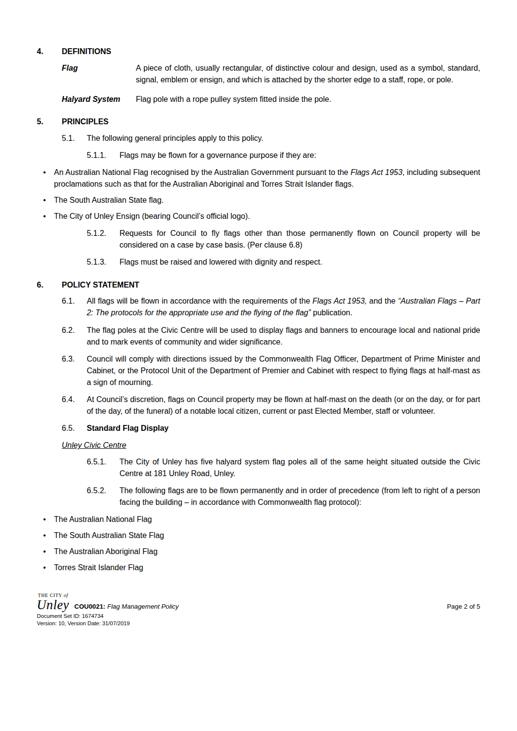4. Definitions
Flag
A piece of cloth, usually rectangular, of distinctive colour and design, used as a symbol, standard, signal, emblem or ensign, and which is attached by the shorter edge to a staff, rope, or pole.
Halyard System
Flag pole with a rope pulley system fitted inside the pole.
5. Principles
5.1. The following general principles apply to this policy.
5.1.1. Flags may be flown for a governance purpose if they are:
An Australian National Flag recognised by the Australian Government pursuant to the Flags Act 1953, including subsequent proclamations such as that for the Australian Aboriginal and Torres Strait Islander flags.
The South Australian State flag.
The City of Unley Ensign (bearing Council’s official logo).
5.1.2. Requests for Council to fly flags other than those permanently flown on Council property will be considered on a case by case basis. (Per clause 6.8)
5.1.3. Flags must be raised and lowered with dignity and respect.
6. Policy Statement
6.1. All flags will be flown in accordance with the requirements of the Flags Act 1953, and the “Australian Flags – Part 2: The protocols for the appropriate use and the flying of the flag” publication.
6.2. The flag poles at the Civic Centre will be used to display flags and banners to encourage local and national pride and to mark events of community and wider significance.
6.3. Council will comply with directions issued by the Commonwealth Flag Officer, Department of Prime Minister and Cabinet, or the Protocol Unit of the Department of Premier and Cabinet with respect to flying flags at half-mast as a sign of mourning.
6.4. At Council’s discretion, flags on Council property may be flown at half-mast on the death (or on the day, or for part of the day, of the funeral) of a notable local citizen, current or past Elected Member, staff or volunteer.
6.5. Standard Flag Display
Unley Civic Centre
6.5.1. The City of Unley has five halyard system flag poles all of the same height situated outside the Civic Centre at 181 Unley Road, Unley.
6.5.2. The following flags are to be flown permanently and in order of precedence (from left to right of a person facing the building – in accordance with Commonwealth flag protocol):
The Australian National Flag
The South Australian State Flag
The Australian Aboriginal Flag
Torres Strait Islander Flag
The City of
Unley
COU0021: Flag Management Policy
Page 2 of 5
Document Set ID: 1674734
Version: 10, Version Date: 31/07/2019